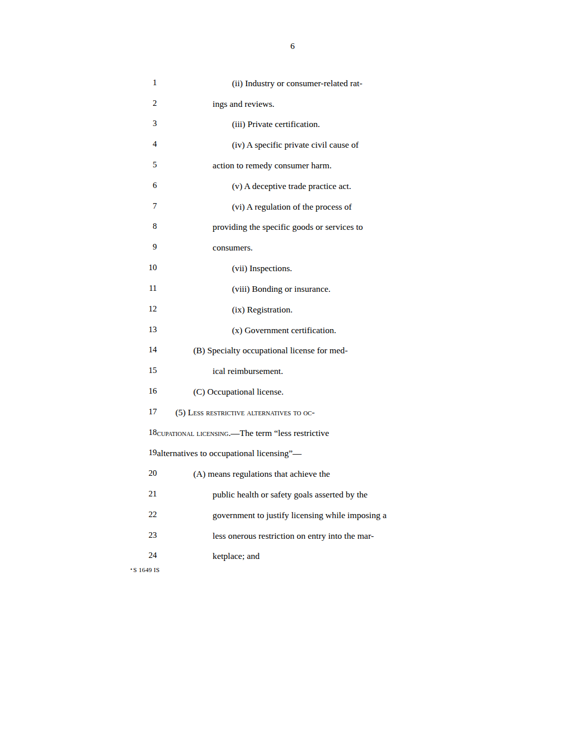6
| 1 | (ii) Industry or consumer-related rat- |
| 2 | ings and reviews. |
| 3 | (iii) Private certification. |
| 4 | (iv) A specific private civil cause of |
| 5 | action to remedy consumer harm. |
| 6 | (v) A deceptive trade practice act. |
| 7 | (vi) A regulation of the process of |
| 8 | providing the specific goods or services to |
| 9 | consumers. |
| 10 | (vii) Inspections. |
| 11 | (viii) Bonding or insurance. |
| 12 | (ix) Registration. |
| 13 | (x) Government certification. |
| 14 | (B) Specialty occupational license for med- |
| 15 | ical reimbursement. |
| 16 | (C) Occupational license. |
| 17 | (5) Less restrictive alternatives to oc- |
| 18 | cupational licensing .—The term “less restrictive |
| 19 | alternatives to occupational licensing”— |
| 20 | (A) means regulations that achieve the |
| 21 | public health or safety goals asserted by the |
| 22 | government to justify licensing while imposing a |
| 23 | less onerous restriction on entry into the mar- |
| 24 | ketplace; and |
•S 1649 IS